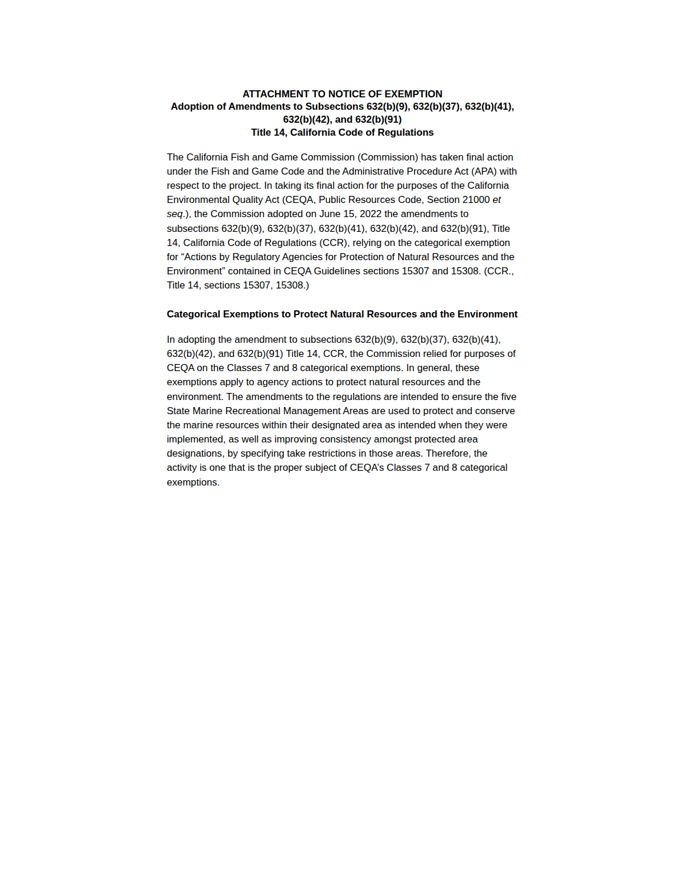ATTACHMENT TO NOTICE OF EXEMPTION Adoption of Amendments to Subsections 632(b)(9), 632(b)(37), 632(b)(41), 632(b)(42), and 632(b)(91) Title 14, California Code of Regulations
The California Fish and Game Commission (Commission) has taken final action under the Fish and Game Code and the Administrative Procedure Act (APA) with respect to the project. In taking its final action for the purposes of the California Environmental Quality Act (CEQA, Public Resources Code, Section 21000 et seq.), the Commission adopted on June 15, 2022 the amendments to subsections 632(b)(9), 632(b)(37), 632(b)(41), 632(b)(42), and 632(b)(91), Title 14, California Code of Regulations (CCR), relying on the categorical exemption for “Actions by Regulatory Agencies for Protection of Natural Resources and the Environment” contained in CEQA Guidelines sections 15307 and 15308. (CCR., Title 14, sections 15307, 15308.)
Categorical Exemptions to Protect Natural Resources and the Environment
In adopting the amendment to subsections 632(b)(9), 632(b)(37), 632(b)(41), 632(b)(42), and 632(b)(91) Title 14, CCR, the Commission relied for purposes of CEQA on the Classes 7 and 8 categorical exemptions. In general, these exemptions apply to agency actions to protect natural resources and the environment. The amendments to the regulations are intended to ensure the five State Marine Recreational Management Areas are used to protect and conserve the marine resources within their designated area as intended when they were implemented, as well as improving consistency amongst protected area designations, by specifying take restrictions in those areas. Therefore, the activity is one that is the proper subject of CEQA’s Classes 7 and 8 categorical exemptions.